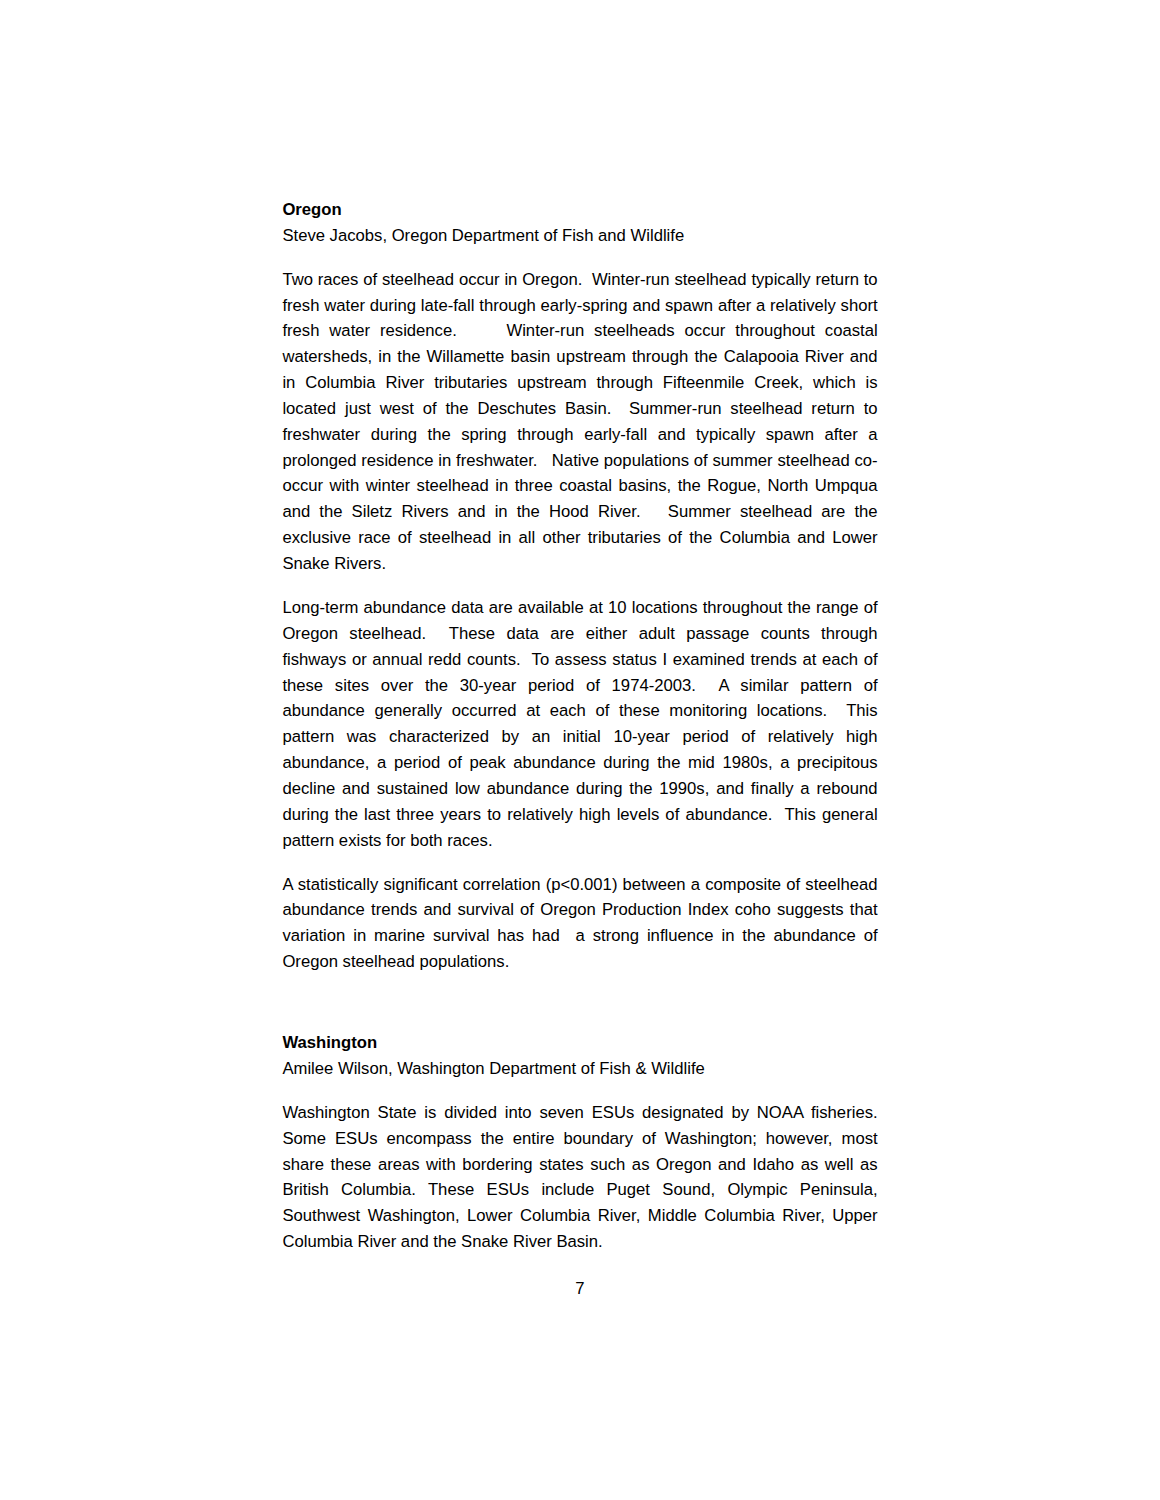Oregon
Steve Jacobs, Oregon Department of Fish and Wildlife
Two races of steelhead occur in Oregon. Winter-run steelhead typically return to fresh water during late-fall through early-spring and spawn after a relatively short fresh water residence. Winter-run steelheads occur throughout coastal watersheds, in the Willamette basin upstream through the Calapooia River and in Columbia River tributaries upstream through Fifteenmile Creek, which is located just west of the Deschutes Basin. Summer-run steelhead return to freshwater during the spring through early-fall and typically spawn after a prolonged residence in freshwater. Native populations of summer steelhead co-occur with winter steelhead in three coastal basins, the Rogue, North Umpqua and the Siletz Rivers and in the Hood River. Summer steelhead are the exclusive race of steelhead in all other tributaries of the Columbia and Lower Snake Rivers.
Long-term abundance data are available at 10 locations throughout the range of Oregon steelhead. These data are either adult passage counts through fishways or annual redd counts. To assess status I examined trends at each of these sites over the 30-year period of 1974-2003. A similar pattern of abundance generally occurred at each of these monitoring locations. This pattern was characterized by an initial 10-year period of relatively high abundance, a period of peak abundance during the mid 1980s, a precipitous decline and sustained low abundance during the 1990s, and finally a rebound during the last three years to relatively high levels of abundance. This general pattern exists for both races.
A statistically significant correlation (p<0.001) between a composite of steelhead abundance trends and survival of Oregon Production Index coho suggests that variation in marine survival has had a strong influence in the abundance of Oregon steelhead populations.
Washington
Amilee Wilson, Washington Department of Fish & Wildlife
Washington State is divided into seven ESUs designated by NOAA fisheries. Some ESUs encompass the entire boundary of Washington; however, most share these areas with bordering states such as Oregon and Idaho as well as British Columbia. These ESUs include Puget Sound, Olympic Peninsula, Southwest Washington, Lower Columbia River, Middle Columbia River, Upper Columbia River and the Snake River Basin.
7